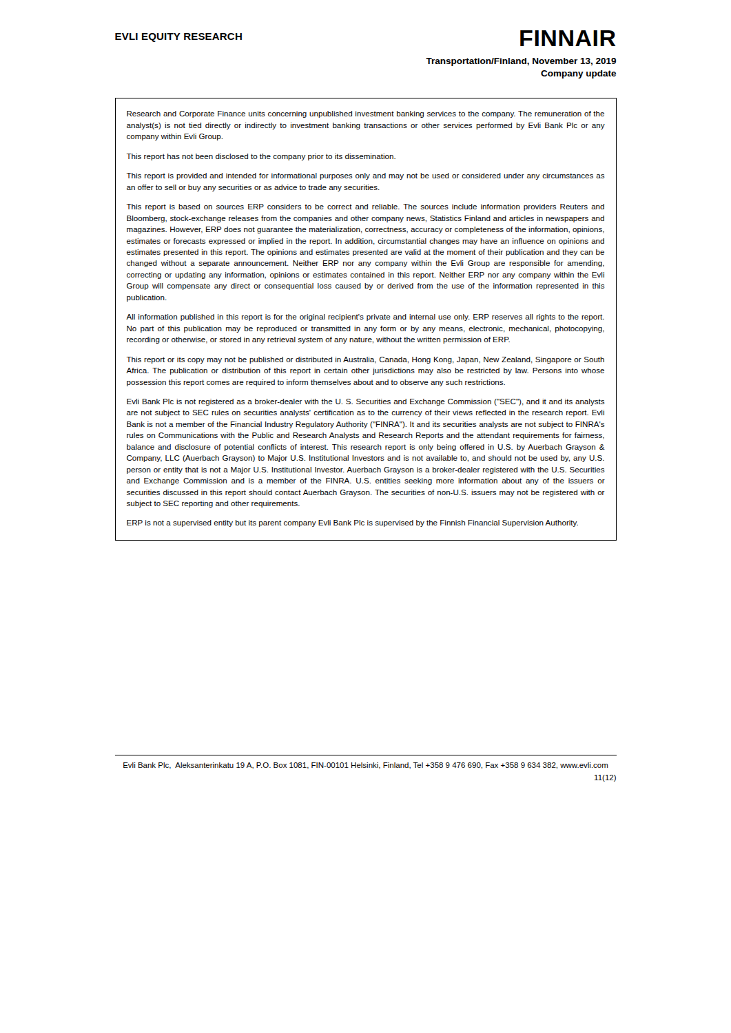EVLI EQUITY RESEARCH
FINNAIR
Transportation/Finland, November 13, 2019
Company update
Research and Corporate Finance units concerning unpublished investment banking services to the company. The remuneration of the analyst(s) is not tied directly or indirectly to investment banking transactions or other services performed by Evli Bank Plc or any company within Evli Group.
This report has not been disclosed to the company prior to its dissemination.
This report is provided and intended for informational purposes only and may not be used or considered under any circumstances as an offer to sell or buy any securities or as advice to trade any securities.
This report is based on sources ERP considers to be correct and reliable. The sources include information providers Reuters and Bloomberg, stock-exchange releases from the companies and other company news, Statistics Finland and articles in newspapers and magazines. However, ERP does not guarantee the materialization, correctness, accuracy or completeness of the information, opinions, estimates or forecasts expressed or implied in the report. In addition, circumstantial changes may have an influence on opinions and estimates presented in this report. The opinions and estimates presented are valid at the moment of their publication and they can be changed without a separate announcement. Neither ERP nor any company within the Evli Group are responsible for amending, correcting or updating any information, opinions or estimates contained in this report. Neither ERP nor any company within the Evli Group will compensate any direct or consequential loss caused by or derived from the use of the information represented in this publication.
All information published in this report is for the original recipient's private and internal use only. ERP reserves all rights to the report. No part of this publication may be reproduced or transmitted in any form or by any means, electronic, mechanical, photocopying, recording or otherwise, or stored in any retrieval system of any nature, without the written permission of ERP.
This report or its copy may not be published or distributed in Australia, Canada, Hong Kong, Japan, New Zealand, Singapore or South Africa. The publication or distribution of this report in certain other jurisdictions may also be restricted by law. Persons into whose possession this report comes are required to inform themselves about and to observe any such restrictions.
Evli Bank Plc is not registered as a broker-dealer with the U. S. Securities and Exchange Commission ("SEC"), and it and its analysts are not subject to SEC rules on securities analysts' certification as to the currency of their views reflected in the research report. Evli Bank is not a member of the Financial Industry Regulatory Authority ("FINRA"). It and its securities analysts are not subject to FINRA's rules on Communications with the Public and Research Analysts and Research Reports and the attendant requirements for fairness, balance and disclosure of potential conflicts of interest. This research report is only being offered in U.S. by Auerbach Grayson & Company, LLC (Auerbach Grayson) to Major U.S. Institutional Investors and is not available to, and should not be used by, any U.S. person or entity that is not a Major U.S. Institutional Investor. Auerbach Grayson is a broker-dealer registered with the U.S. Securities and Exchange Commission and is a member of the FINRA. U.S. entities seeking more information about any of the issuers or securities discussed in this report should contact Auerbach Grayson. The securities of non-U.S. issuers may not be registered with or subject to SEC reporting and other requirements.
ERP is not a supervised entity but its parent company Evli Bank Plc is supervised by the Finnish Financial Supervision Authority.
Evli Bank Plc, Aleksanterinkatu 19 A, P.O. Box 1081, FIN-00101 Helsinki, Finland, Tel +358 9 476 690, Fax +358 9 634 382, www.evli.com
11(12)